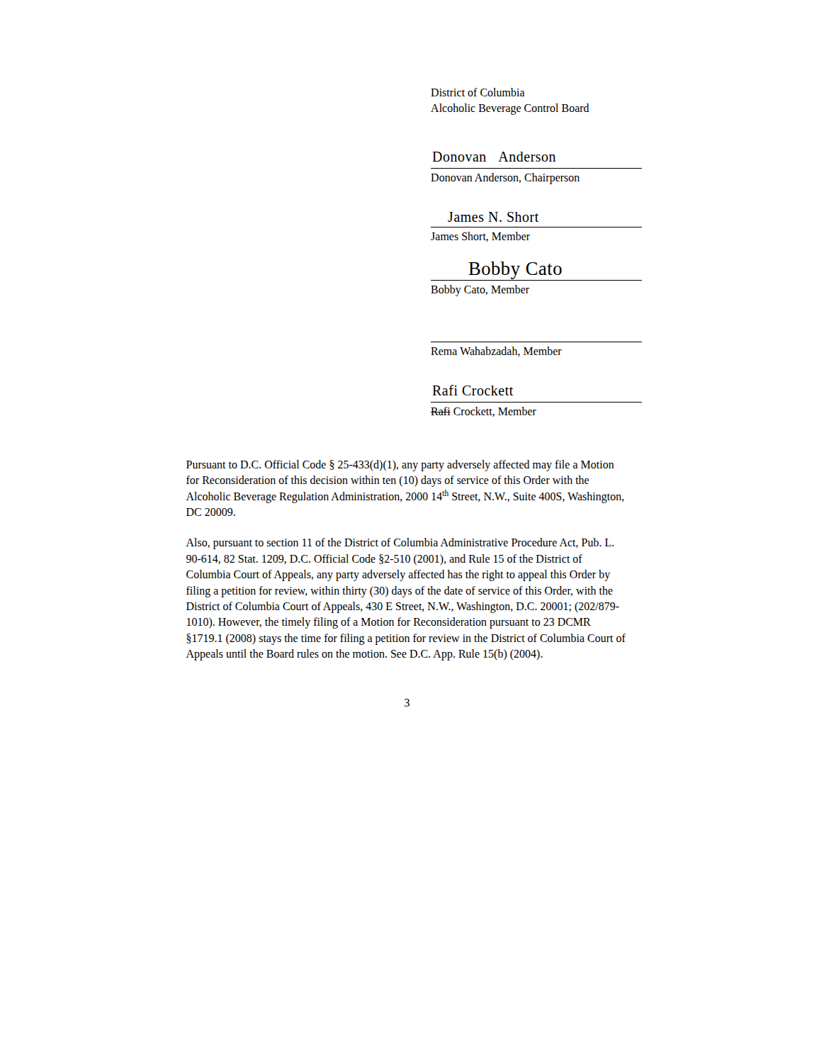District of Columbia
Alcoholic Beverage Control Board
Donovan Anderson
Donovan Anderson, Chairperson
James N. Short
James Short, Member
Bobby Cato
Bobby Cato, Member
Rema Wahabzadah, Member
Rafi Crockett
Rafi Crockett, Member
Pursuant to D.C. Official Code § 25-433(d)(1), any party adversely affected may file a Motion for Reconsideration of this decision within ten (10) days of service of this Order with the Alcoholic Beverage Regulation Administration, 2000 14th Street, N.W., Suite 400S, Washington, DC 20009.
Also, pursuant to section 11 of the District of Columbia Administrative Procedure Act, Pub. L. 90-614, 82 Stat. 1209, D.C. Official Code §2-510 (2001), and Rule 15 of the District of Columbia Court of Appeals, any party adversely affected has the right to appeal this Order by filing a petition for review, within thirty (30) days of the date of service of this Order, with the District of Columbia Court of Appeals, 430 E Street, N.W., Washington, D.C. 20001; (202/879-1010). However, the timely filing of a Motion for Reconsideration pursuant to 23 DCMR §1719.1 (2008) stays the time for filing a petition for review in the District of Columbia Court of Appeals until the Board rules on the motion. See D.C. App. Rule 15(b) (2004).
3